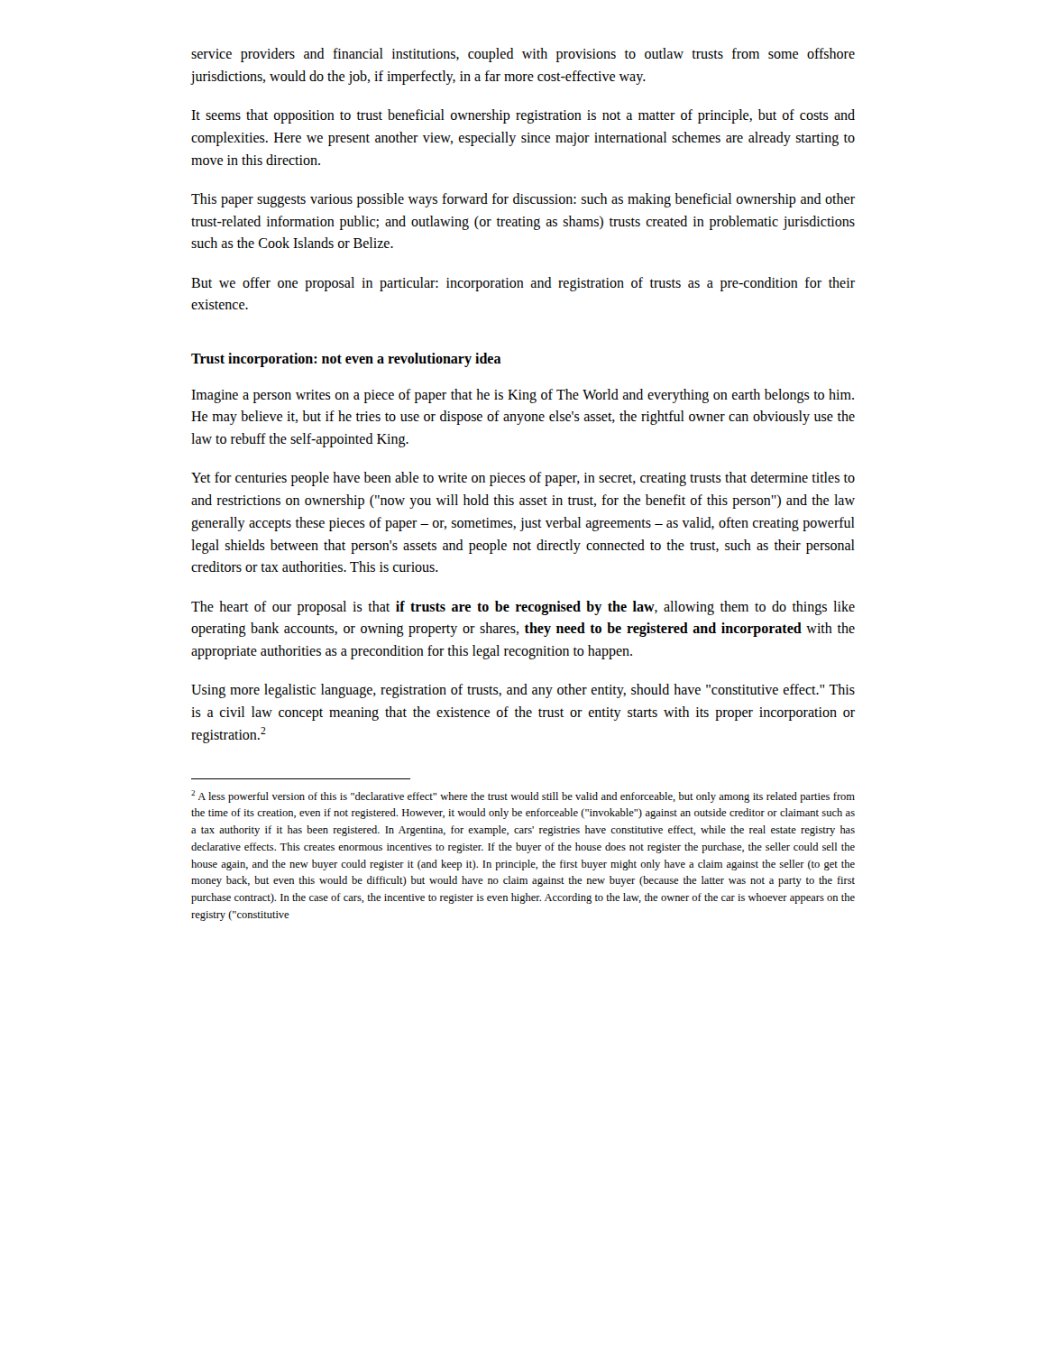service providers and financial institutions, coupled with provisions to outlaw trusts from some offshore jurisdictions, would do the job, if imperfectly, in a far more cost-effective way.
It seems that opposition to trust beneficial ownership registration is not a matter of principle, but of costs and complexities. Here we present another view, especially since major international schemes are already starting to move in this direction.
This paper suggests various possible ways forward for discussion: such as making beneficial ownership and other trust-related information public; and outlawing (or treating as shams) trusts created in problematic jurisdictions such as the Cook Islands or Belize.
But we offer one proposal in particular: incorporation and registration of trusts as a pre-condition for their existence.
Trust incorporation: not even a revolutionary idea
Imagine a person writes on a piece of paper that he is King of The World and everything on earth belongs to him. He may believe it, but if he tries to use or dispose of anyone else's asset, the rightful owner can obviously use the law to rebuff the self-appointed King.
Yet for centuries people have been able to write on pieces of paper, in secret, creating trusts that determine titles to and restrictions on ownership ("now you will hold this asset in trust, for the benefit of this person") and the law generally accepts these pieces of paper – or, sometimes, just verbal agreements – as valid, often creating powerful legal shields between that person's assets and people not directly connected to the trust, such as their personal creditors or tax authorities. This is curious.
The heart of our proposal is that if trusts are to be recognised by the law, allowing them to do things like operating bank accounts, or owning property or shares, they need to be registered and incorporated with the appropriate authorities as a precondition for this legal recognition to happen.
Using more legalistic language, registration of trusts, and any other entity, should have "constitutive effect." This is a civil law concept meaning that the existence of the trust or entity starts with its proper incorporation or registration.2
2 A less powerful version of this is "declarative effect" where the trust would still be valid and enforceable, but only among its related parties from the time of its creation, even if not registered. However, it would only be enforceable ("invokable") against an outside creditor or claimant such as a tax authority if it has been registered. In Argentina, for example, cars' registries have constitutive effect, while the real estate registry has declarative effects. This creates enormous incentives to register. If the buyer of the house does not register the purchase, the seller could sell the house again, and the new buyer could register it (and keep it). In principle, the first buyer might only have a claim against the seller (to get the money back, but even this would be difficult) but would have no claim against the new buyer (because the latter was not a party to the first purchase contract). In the case of cars, the incentive to register is even higher. According to the law, the owner of the car is whoever appears on the registry ("constitutive